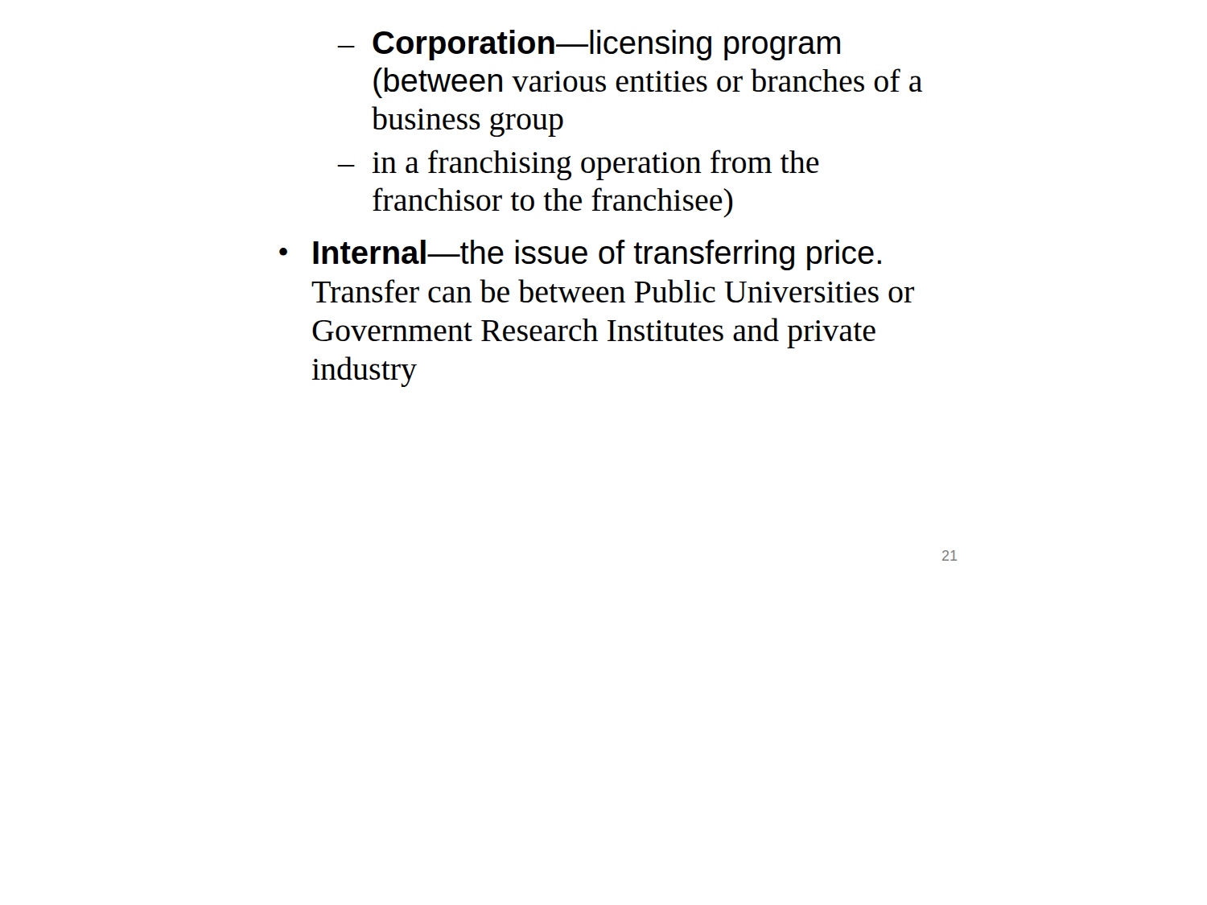Corporation—licensing program (between various entities or branches of a business group
in a franchising operation from the franchisor to the franchisee)
Internal—the issue of transferring price. Transfer can be between Public Universities or Government Research Institutes and private industry
21